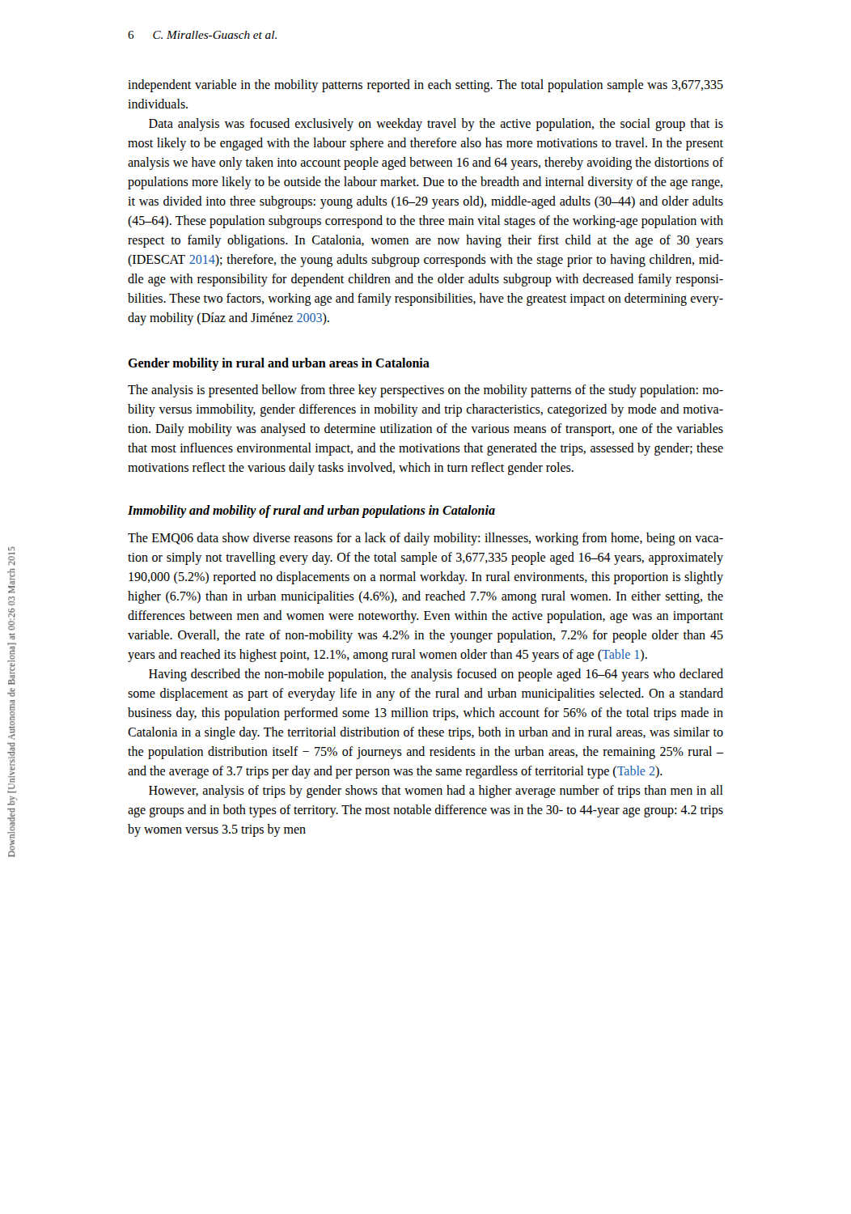Downloaded by [Universidad Autonoma de Barcelona] at 00:26 03 March 2015
6 C. Miralles-Guasch et al.
independent variable in the mobility patterns reported in each setting. The total population sample was 3,677,335 individuals.
Data analysis was focused exclusively on weekday travel by the active population, the social group that is most likely to be engaged with the labour sphere and therefore also has more motivations to travel. In the present analysis we have only taken into account people aged between 16 and 64 years, thereby avoiding the distortions of populations more likely to be outside the labour market. Due to the breadth and internal diversity of the age range, it was divided into three subgroups: young adults (16–29 years old), middle-aged adults (30–44) and older adults (45–64). These population subgroups correspond to the three main vital stages of the working-age population with respect to family obligations. In Catalonia, women are now having their first child at the age of 30 years (IDESCAT 2014); therefore, the young adults subgroup corresponds with the stage prior to having children, middle age with responsibility for dependent children and the older adults subgroup with decreased family responsibilities. These two factors, working age and family responsibilities, have the greatest impact on determining everyday mobility (Díaz and Jiménez 2003).
Gender mobility in rural and urban areas in Catalonia
The analysis is presented bellow from three key perspectives on the mobility patterns of the study population: mobility versus immobility, gender differences in mobility and trip characteristics, categorized by mode and motivation. Daily mobility was analysed to determine utilization of the various means of transport, one of the variables that most influences environmental impact, and the motivations that generated the trips, assessed by gender; these motivations reflect the various daily tasks involved, which in turn reflect gender roles.
Immobility and mobility of rural and urban populations in Catalonia
The EMQ06 data show diverse reasons for a lack of daily mobility: illnesses, working from home, being on vacation or simply not travelling every day. Of the total sample of 3,677,335 people aged 16–64 years, approximately 190,000 (5.2%) reported no displacements on a normal workday. In rural environments, this proportion is slightly higher (6.7%) than in urban municipalities (4.6%), and reached 7.7% among rural women. In either setting, the differences between men and women were noteworthy. Even within the active population, age was an important variable. Overall, the rate of non-mobility was 4.2% in the younger population, 7.2% for people older than 45 years and reached its highest point, 12.1%, among rural women older than 45 years of age (Table 1).
Having described the non-mobile population, the analysis focused on people aged 16–64 years who declared some displacement as part of everyday life in any of the rural and urban municipalities selected. On a standard business day, this population performed some 13 million trips, which account for 56% of the total trips made in Catalonia in a single day. The territorial distribution of these trips, both in urban and in rural areas, was similar to the population distribution itself − 75% of journeys and residents in the urban areas, the remaining 25% rural – and the average of 3.7 trips per day and per person was the same regardless of territorial type (Table 2).
However, analysis of trips by gender shows that women had a higher average number of trips than men in all age groups and in both types of territory. The most notable difference was in the 30- to 44-year age group: 4.2 trips by women versus 3.5 trips by men